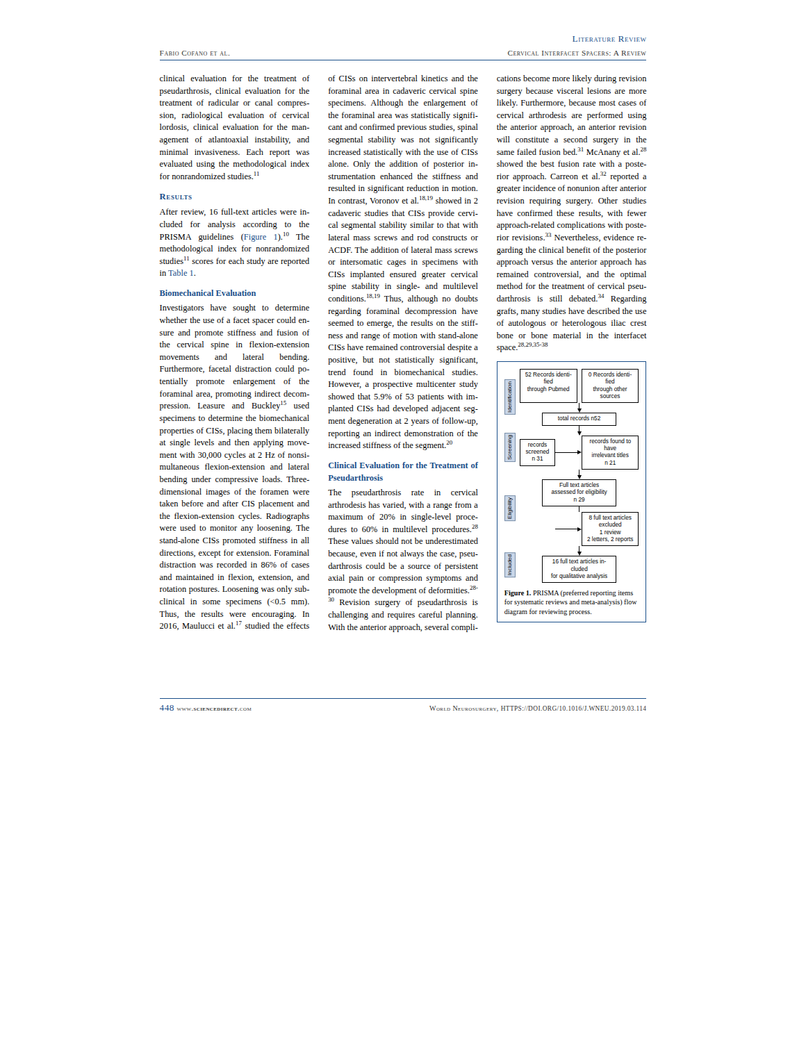Literature Review
Fabio Cofano et al.
Cervical Interfacet Spacers: A Review
clinical evaluation for the treatment of pseudarthrosis, clinical evaluation for the treatment of radicular or canal compression, radiological evaluation of cervical lordosis, clinical evaluation for the management of atlantoaxial instability, and minimal invasiveness. Each report was evaluated using the methodological index for nonrandomized studies.11
Results
After review, 16 full-text articles were included for analysis according to the PRISMA guidelines (Figure 1).10 The methodological index for nonrandomized studies11 scores for each study are reported in Table 1.
Biomechanical Evaluation
Investigators have sought to determine whether the use of a facet spacer could ensure and promote stiffness and fusion of the cervical spine in flexion-extension movements and lateral bending. Furthermore, facetal distraction could potentially promote enlargement of the foraminal area, promoting indirect decompression. Leasure and Buckley15 used specimens to determine the biomechanical properties of CISs, placing them bilaterally at single levels and then applying movement with 30,000 cycles at 2 Hz of nonsimultaneous flexion-extension and lateral bending under compressive loads. Three-dimensional images of the foramen were taken before and after CIS placement and the flexion-extension cycles. Radiographs were used to monitor any loosening. The stand-alone CISs promoted stiffness in all directions, except for extension. Foraminal distraction was recorded in 86% of cases and maintained in flexion, extension, and rotation postures. Loosening was only subclinical in some specimens (<0.5 mm). Thus, the results were encouraging. In 2016, Maulucci et al.17 studied the effects of CISs on intervertebral kinetics and the foraminal area in cadaveric cervical spine specimens. Although the enlargement of the foraminal area was statistically significant and confirmed previous studies, spinal segmental stability was not significantly increased statistically with the use of CISs alone. Only the addition of posterior instrumentation enhanced the stiffness and resulted in significant reduction in motion. In contrast, Voronov et al.18,19 showed in 2 cadaveric studies that CISs provide cervical segmental stability similar to that with lateral mass screws and rod constructs or ACDF. The addition of lateral mass screws or intersomatic cages in specimens with CISs implanted ensured greater cervical spine stability in single- and multilevel conditions.18,19 Thus, although no doubts regarding foraminal decompression have seemed to emerge, the results on the stiffness and range of motion with stand-alone CISs have remained controversial despite a positive, but not statistically significant, trend found in biomechanical studies. However, a prospective multicenter study showed that 5.9% of 53 patients with implanted CISs had developed adjacent segment degeneration at 2 years of follow-up, reporting an indirect demonstration of the increased stiffness of the segment.20
Clinical Evaluation for the Treatment of Pseudarthrosis
The pseudarthrosis rate in cervical arthrodesis has varied, with a range from a maximum of 20% in single-level procedures to 60% in multilevel procedures.28 These values should not be underestimated because, even if not always the case, pseudarthrosis could be a source of persistent axial pain or compression symptoms and promote the development of deformities.28-30 Revision surgery of pseudarthrosis is challenging and requires careful planning. With the anterior approach, several complications become more likely during revision surgery because visceral lesions are more likely. Furthermore, because most cases of cervical arthrodesis are performed using the anterior approach, an anterior revision will constitute a second surgery in the same failed fusion bed.31 McAnany et al.28 showed the best fusion rate with a posterior approach. Carreon et al.32 reported a greater incidence of nonunion after anterior revision requiring surgery. Other studies have confirmed these results, with fewer approach-related complications with posterior revisions.33 Nevertheless, evidence regarding the clinical benefit of the posterior approach versus the anterior approach has remained controversial, and the optimal method for the treatment of cervical pseudarthrosis is still debated.34 Regarding grafts, many studies have described the use of autologous or heterologous iliac crest bone or bone material in the interfacet space.28,29,35-38
Identification
52 Records identified
through Pubmed
0 Records identified
through other sources
total records n52
Screening
records
screened
n 31
records found to have
irrelevant titles
n 21
Eligibility
Full text articles
assessed for eligibility
n 29
8 full text articles excluded
1 review
2 letters, 2 reports
Included
16 full text articles included
for qualitative analysis
Figure 1. PRISMA (preferred reporting items for systematic reviews and meta-analysis) flow diagram for reviewing process.
448 www.sciencedirect.com
World Neurosurgery, https://doi.org/10.1016/j.wneu.2019.03.114